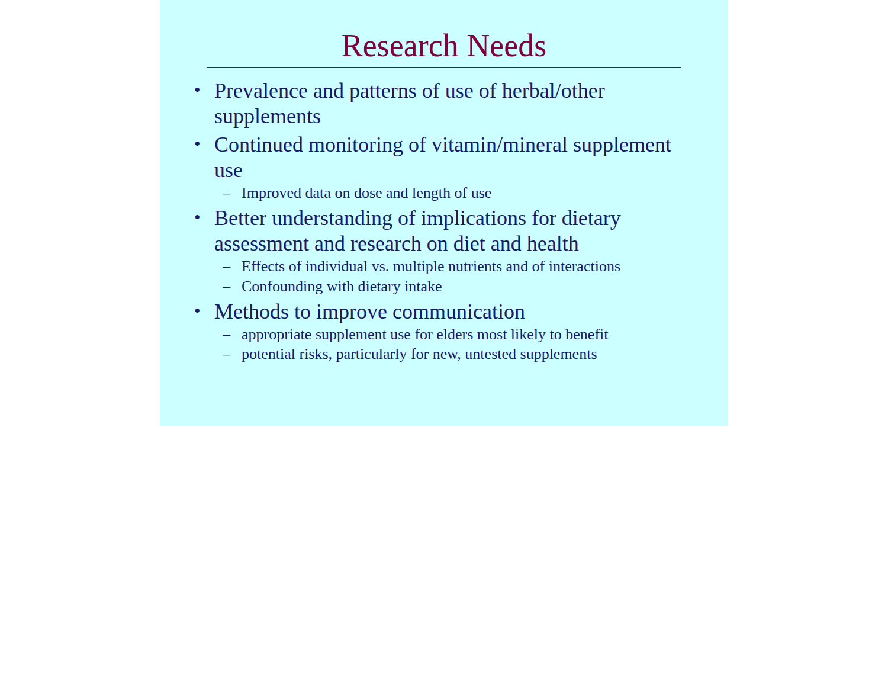Research Needs
Prevalence and patterns of use of herbal/other supplements
Continued monitoring of vitamin/mineral supplement use
Improved data on dose and length of use
Better understanding of implications for dietary assessment and research on diet and health
Effects of individual vs. multiple nutrients and of interactions
Confounding with dietary intake
Methods to improve communication
appropriate supplement use for elders most likely to benefit
potential risks, particularly for new, untested supplements